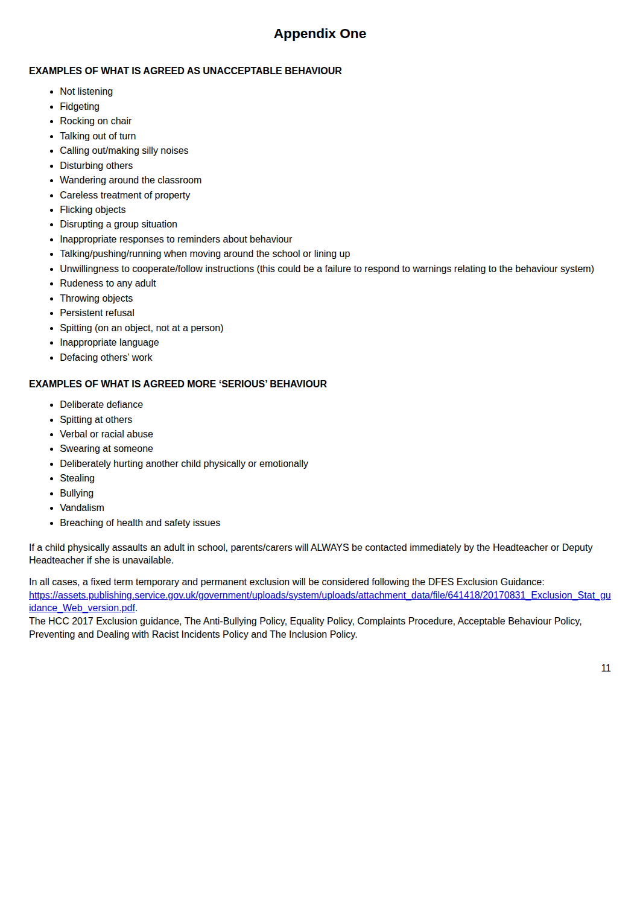Appendix One
Examples of what is agreed as unacceptable behaviour
Not listening
Fidgeting
Rocking on chair
Talking out of turn
Calling out/making silly noises
Disturbing others
Wandering around the classroom
Careless treatment of property
Flicking objects
Disrupting a group situation
Inappropriate responses to reminders about behaviour
Talking/pushing/running when moving around the school or lining up
Unwillingness to cooperate/follow instructions (this could be a failure to respond to warnings relating to the behaviour system)
Rudeness to any adult
Throwing objects
Persistent refusal
Spitting (on an object, not at a person)
Inappropriate language
Defacing others’ work
Examples of what is agreed more ‘serious’ behaviour
Deliberate defiance
Spitting at others
Verbal or racial abuse
Swearing at someone
Deliberately hurting another child physically or emotionally
Stealing
Bullying
Vandalism
Breaching of health and safety issues
If a child physically assaults an adult in school, parents/carers will ALWAYS be contacted immediately by the Headteacher or Deputy Headteacher if she is unavailable.
In all cases, a fixed term temporary and permanent exclusion will be considered following the DFES Exclusion Guidance:
https://assets.publishing.service.gov.uk/government/uploads/system/uploads/attachment_data/file/641418/20170831_Exclusion_Stat_guidance_Web_version.pdf.
The HCC 2017 Exclusion guidance, The Anti-Bullying Policy, Equality Policy, Complaints Procedure, Acceptable Behaviour Policy, Preventing and Dealing with Racist Incidents Policy and The Inclusion Policy.
11